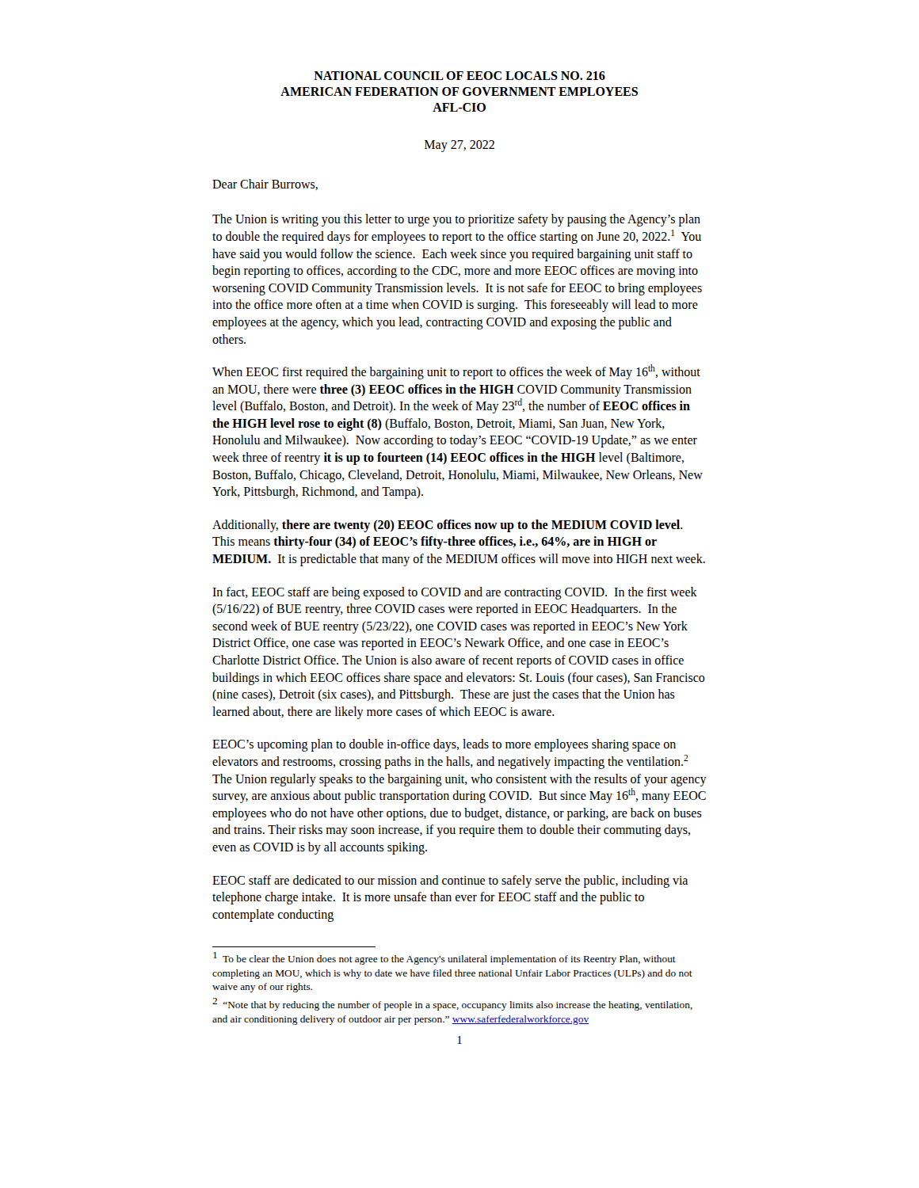NATIONAL COUNCIL OF EEOC LOCALS NO. 216
AMERICAN FEDERATION OF GOVERNMENT EMPLOYEES
AFL-CIO
May 27, 2022
Dear Chair Burrows,
The Union is writing you this letter to urge you to prioritize safety by pausing the Agency’s plan to double the required days for employees to report to the office starting on June 20, 2022.1 You have said you would follow the science. Each week since you required bargaining unit staff to begin reporting to offices, according to the CDC, more and more EEOC offices are moving into worsening COVID Community Transmission levels. It is not safe for EEOC to bring employees into the office more often at a time when COVID is surging. This foreseeably will lead to more employees at the agency, which you lead, contracting COVID and exposing the public and others.
When EEOC first required the bargaining unit to report to offices the week of May 16th, without an MOU, there were three (3) EEOC offices in the HIGH COVID Community Transmission level (Buffalo, Boston, and Detroit). In the week of May 23rd, the number of EEOC offices in the HIGH level rose to eight (8) (Buffalo, Boston, Detroit, Miami, San Juan, New York, Honolulu and Milwaukee). Now according to today’s EEOC “COVID-19 Update,” as we enter week three of reentry it is up to fourteen (14) EEOC offices in the HIGH level (Baltimore, Boston, Buffalo, Chicago, Cleveland, Detroit, Honolulu, Miami, Milwaukee, New Orleans, New York, Pittsburgh, Richmond, and Tampa).
Additionally, there are twenty (20) EEOC offices now up to the MEDIUM COVID level. This means thirty-four (34) of EEOC’s fifty-three offices, i.e., 64%, are in HIGH or MEDIUM. It is predictable that many of the MEDIUM offices will move into HIGH next week.
In fact, EEOC staff are being exposed to COVID and are contracting COVID. In the first week (5/16/22) of BUE reentry, three COVID cases were reported in EEOC Headquarters. In the second week of BUE reentry (5/23/22), one COVID cases was reported in EEOC’s New York District Office, one case was reported in EEOC’s Newark Office, and one case in EEOC’s Charlotte District Office. The Union is also aware of recent reports of COVID cases in office buildings in which EEOC offices share space and elevators: St. Louis (four cases), San Francisco (nine cases), Detroit (six cases), and Pittsburgh. These are just the cases that the Union has learned about, there are likely more cases of which EEOC is aware.
EEOC’s upcoming plan to double in-office days, leads to more employees sharing space on elevators and restrooms, crossing paths in the halls, and negatively impacting the ventilation.2 The Union regularly speaks to the bargaining unit, who consistent with the results of your agency survey, are anxious about public transportation during COVID. But since May 16th, many EEOC employees who do not have other options, due to budget, distance, or parking, are back on buses and trains. Their risks may soon increase, if you require them to double their commuting days, even as COVID is by all accounts spiking.
EEOC staff are dedicated to our mission and continue to safely serve the public, including via telephone charge intake. It is more unsafe than ever for EEOC staff and the public to contemplate conducting
1 To be clear the Union does not agree to the Agency's unilateral implementation of its Reentry Plan, without completing an MOU, which is why to date we have filed three national Unfair Labor Practices (ULPs) and do not waive any of our rights.
2 “Note that by reducing the number of people in a space, occupancy limits also increase the heating, ventilation, and air conditioning delivery of outdoor air per person.” www.saferfederalworkforce.gov
1